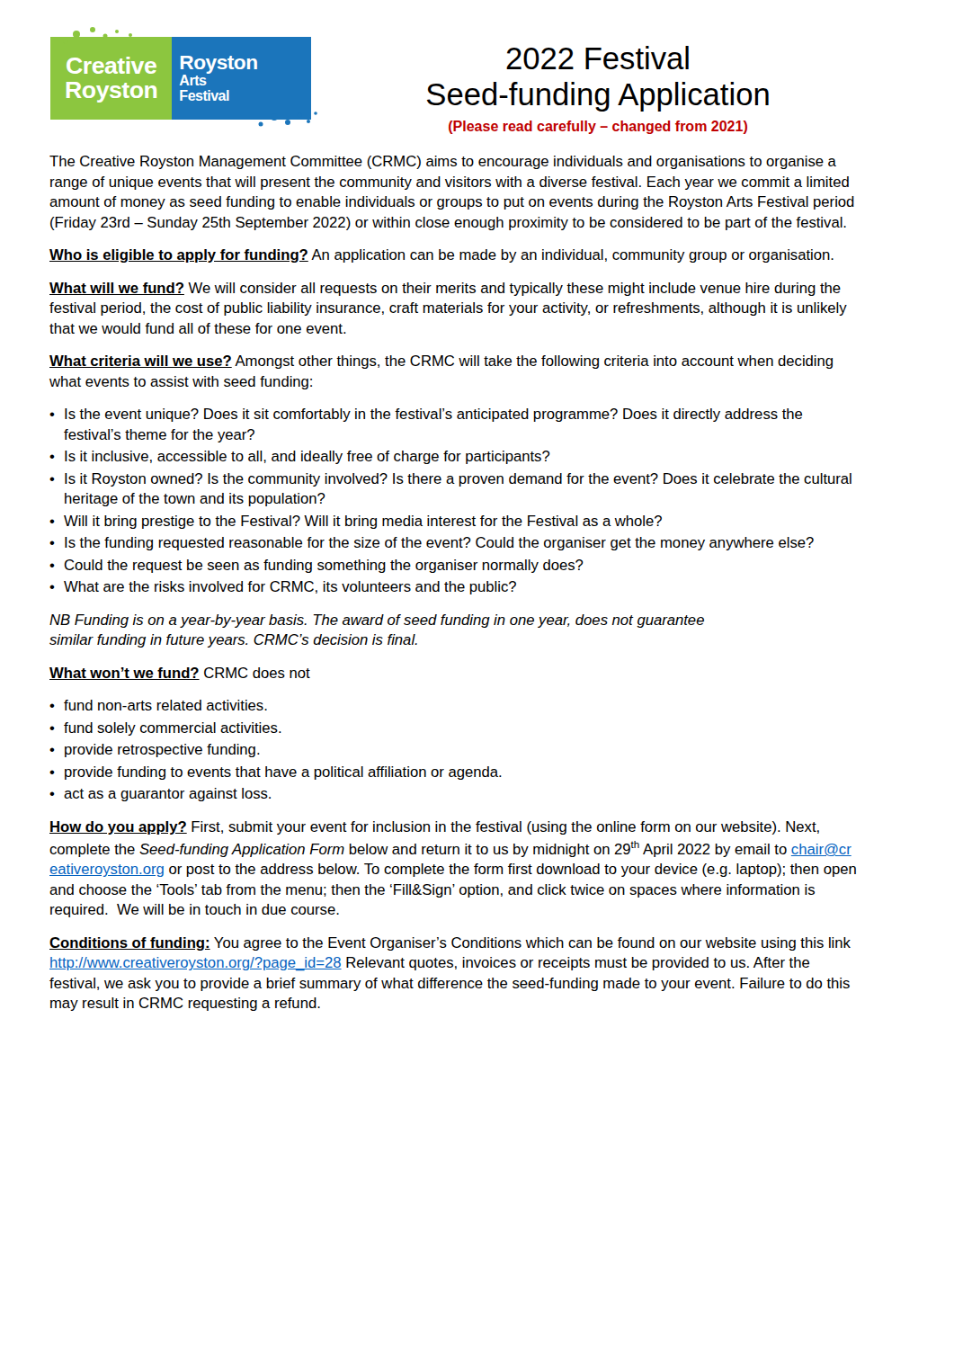Creative Royston
Royston Arts Festival
2022 Festival
Seed-funding Application
(Please read carefully – changed from 2021)
The Creative Royston Management Committee (CRMC) aims to encourage individuals and organisations to organise a range of unique events that will present the community and visitors with a diverse festival. Each year we commit a limited amount of money as seed funding to enable individuals or groups to put on events during the Royston Arts Festival period (Friday 23rd – Sunday 25th September 2022) or within close enough proximity to be considered to be part of the festival.
Who is eligible to apply for funding? An application can be made by an individual, community group or organisation.
What will we fund? We will consider all requests on their merits and typically these might include venue hire during the festival period, the cost of public liability insurance, craft materials for your activity, or refreshments, although it is unlikely that we would fund all of these for one event.
What criteria will we use? Amongst other things, the CRMC will take the following criteria into account when deciding what events to assist with seed funding:
Is the event unique? Does it sit comfortably in the festival’s anticipated programme? Does it directly address the festival’s theme for the year?
Is it inclusive, accessible to all, and ideally free of charge for participants?
Is it Royston owned? Is the community involved? Is there a proven demand for the event? Does it celebrate the cultural heritage of the town and its population?
Will it bring prestige to the Festival? Will it bring media interest for the Festival as a whole?
Is the funding requested reasonable for the size of the event? Could the organiser get the money anywhere else?
Could the request be seen as funding something the organiser normally does?
What are the risks involved for CRMC, its volunteers and the public?
NB Funding is on a year-by-year basis. The award of seed funding in one year, does not guarantee
similar funding in future years. CRMC’s decision is final.
What won’t we fund? CRMC does not
fund non-arts related activities.
fund solely commercial activities.
provide retrospective funding.
provide funding to events that have a political affiliation or agenda.
act as a guarantor against loss.
How do you apply? First, submit your event for inclusion in the festival (using the online form on our website). Next, complete the Seed-funding Application Form below and return it to us by midnight on 29th April 2022 by email to chair@creativeroyston.org or post to the address below. To complete the form first download to your device (e.g. laptop); then open and choose the ‘Tools’ tab from the menu; then the ‘Fill&Sign’ option, and click twice on spaces where information is required. We will be in touch in due course.
Conditions of funding: You agree to the Event Organiser’s Conditions which can be found on our website using this link http://www.creativeroyston.org/?page_id=28 Relevant quotes, invoices or receipts must be provided to us. After the festival, we ask you to provide a brief summary of what difference the seed-funding made to your event. Failure to do this may result in CRMC requesting a refund.